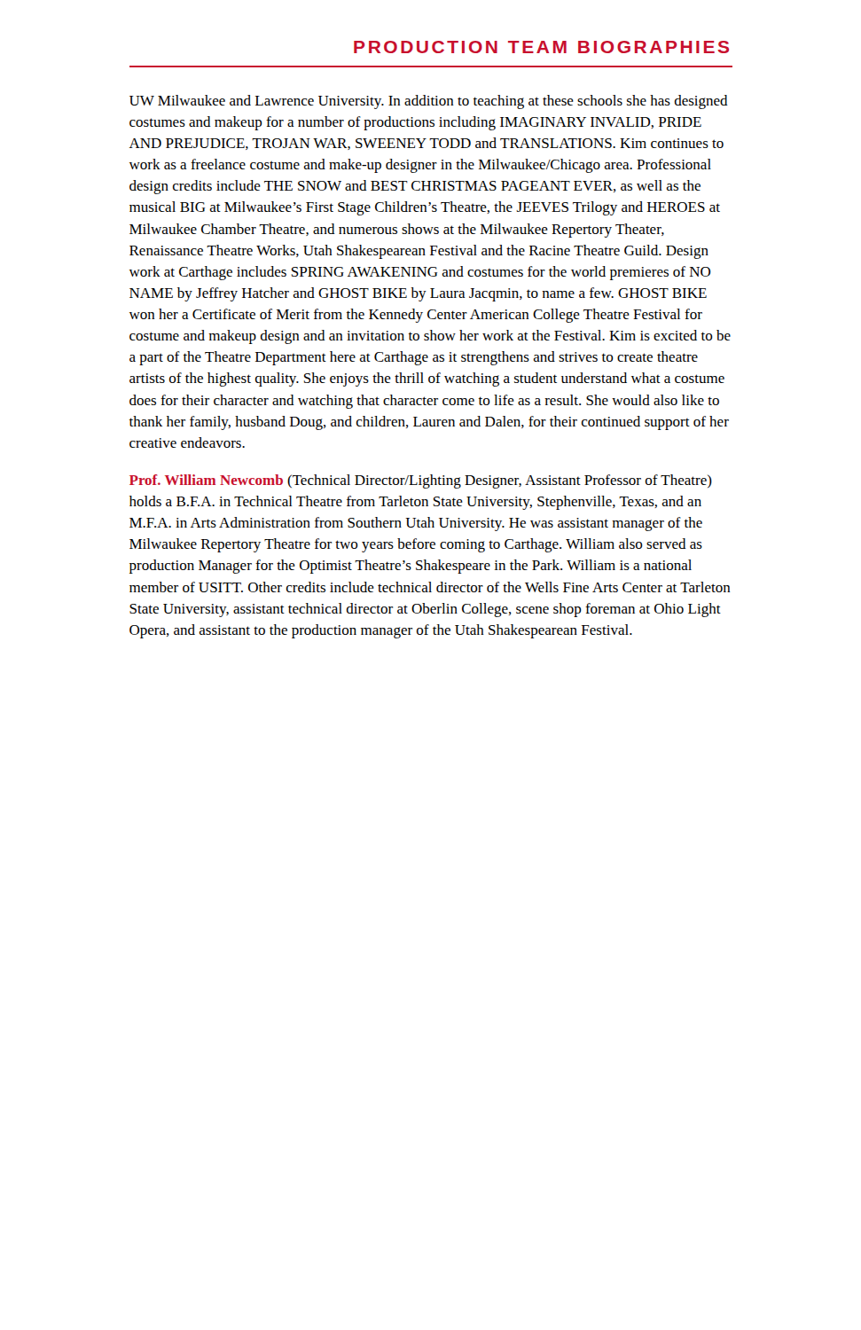Production Team Biographies
UW Milwaukee and Lawrence University. In addition to teaching at these schools she has designed costumes and makeup for a number of productions including IMAGINARY INVALID, PRIDE AND PREJUDICE, TROJAN WAR, SWEENEY TODD and TRANSLATIONS. Kim continues to work as a freelance costume and make-up designer in the Milwaukee/Chicago area. Professional design credits include THE SNOW and BEST CHRISTMAS PAGEANT EVER, as well as the musical BIG at Milwaukee’s First Stage Children’s Theatre, the JEEVES Trilogy and HEROES at Milwaukee Chamber Theatre, and numerous shows at the Milwaukee Repertory Theater, Renaissance Theatre Works, Utah Shakespearean Festival and the Racine Theatre Guild. Design work at Carthage includes SPRING AWAKENING and costumes for the world premieres of NO NAME by Jeffrey Hatcher and GHOST BIKE by Laura Jacqmin, to name a few. GHOST BIKE won her a Certificate of Merit from the Kennedy Center American College Theatre Festival for costume and makeup design and an invitation to show her work at the Festival. Kim is excited to be a part of the Theatre Department here at Carthage as it strengthens and strives to create theatre artists of the highest quality. She enjoys the thrill of watching a student understand what a costume does for their character and watching that character come to life as a result. She would also like to thank her family, husband Doug, and children, Lauren and Dalen, for their continued support of her creative endeavors.
Prof. William Newcomb (Technical Director/Lighting Designer, Assistant Professor of Theatre) holds a B.F.A. in Technical Theatre from Tarleton State University, Stephenville, Texas, and an M.F.A. in Arts Administration from Southern Utah University. He was assistant manager of the Milwaukee Repertory Theatre for two years before coming to Carthage. William also served as production Manager for the Optimist Theatre’s Shakespeare in the Park. William is a national member of USITT. Other credits include technical director of the Wells Fine Arts Center at Tarleton State University, assistant technical director at Oberlin College, scene shop foreman at Ohio Light Opera, and assistant to the production manager of the Utah Shakespearean Festival.